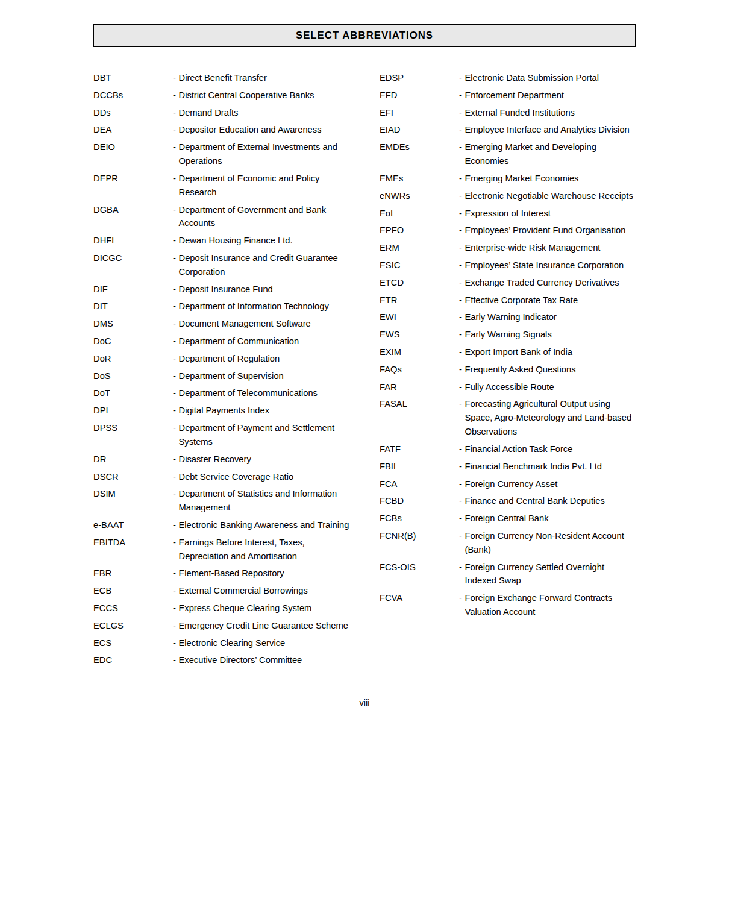SELECT ABBREVIATIONS
| DBT | - | Direct Benefit Transfer |
| DCCBs | - | District Central Cooperative Banks |
| DDs | - | Demand Drafts |
| DEA | - | Depositor Education and Awareness |
| DEIO | - | Department of External Investments and Operations |
| DEPR | - | Department of Economic and Policy Research |
| DGBA | - | Department of Government and Bank Accounts |
| DHFL | - | Dewan Housing Finance Ltd. |
| DICGC | - | Deposit Insurance and Credit Guarantee Corporation |
| DIF | - | Deposit Insurance Fund |
| DIT | - | Department of Information Technology |
| DMS | - | Document Management Software |
| DoC | - | Department of Communication |
| DoR | - | Department of Regulation |
| DoS | - | Department of Supervision |
| DoT | - | Department of Telecommunications |
| DPI | - | Digital Payments Index |
| DPSS | - | Department of Payment and Settlement Systems |
| DR | - | Disaster Recovery |
| DSCR | - | Debt Service Coverage Ratio |
| DSIM | - | Department of Statistics and Information Management |
| e-BAAT | - | Electronic Banking Awareness and Training |
| EBITDA | - | Earnings Before Interest, Taxes, Depreciation and Amortisation |
| EBR | - | Element-Based Repository |
| ECB | - | External Commercial Borrowings |
| ECCS | - | Express Cheque Clearing System |
| ECLGS | - | Emergency Credit Line Guarantee Scheme |
| ECS | - | Electronic Clearing Service |
| EDC | - | Executive Directors’ Committee |
| EDSP | - | Electronic Data Submission Portal |
| EFD | - | Enforcement Department |
| EFI | - | External Funded Institutions |
| EIAD | - | Employee Interface and Analytics Division |
| EMDEs | - | Emerging Market and Developing Economies |
| EMEs | - | Emerging Market Economies |
| eNWRs | - | Electronic Negotiable Warehouse Receipts |
| EoI | - | Expression of Interest |
| EPFO | - | Employees’ Provident Fund Organisation |
| ERM | - | Enterprise-wide Risk Management |
| ESIC | - | Employees’ State Insurance Corporation |
| ETCD | - | Exchange Traded Currency Derivatives |
| ETR | - | Effective Corporate Tax Rate |
| EWI | - | Early Warning Indicator |
| EWS | - | Early Warning Signals |
| EXIM | - | Export Import Bank of India |
| FAQs | - | Frequently Asked Questions |
| FAR | - | Fully Accessible Route |
| FASAL | - | Forecasting Agricultural Output using Space, Agro-Meteorology and Land-based Observations |
| FATF | - | Financial Action Task Force |
| FBIL | - | Financial Benchmark India Pvt. Ltd |
| FCA | - | Foreign Currency Asset |
| FCBD | - | Finance and Central Bank Deputies |
| FCBs | - | Foreign Central Bank |
| FCNR(B) | - | Foreign Currency Non-Resident Account (Bank) |
| FCS-OIS | - | Foreign Currency Settled Overnight Indexed Swap |
| FCVA | - | Foreign Exchange Forward Contracts Valuation Account |
viii